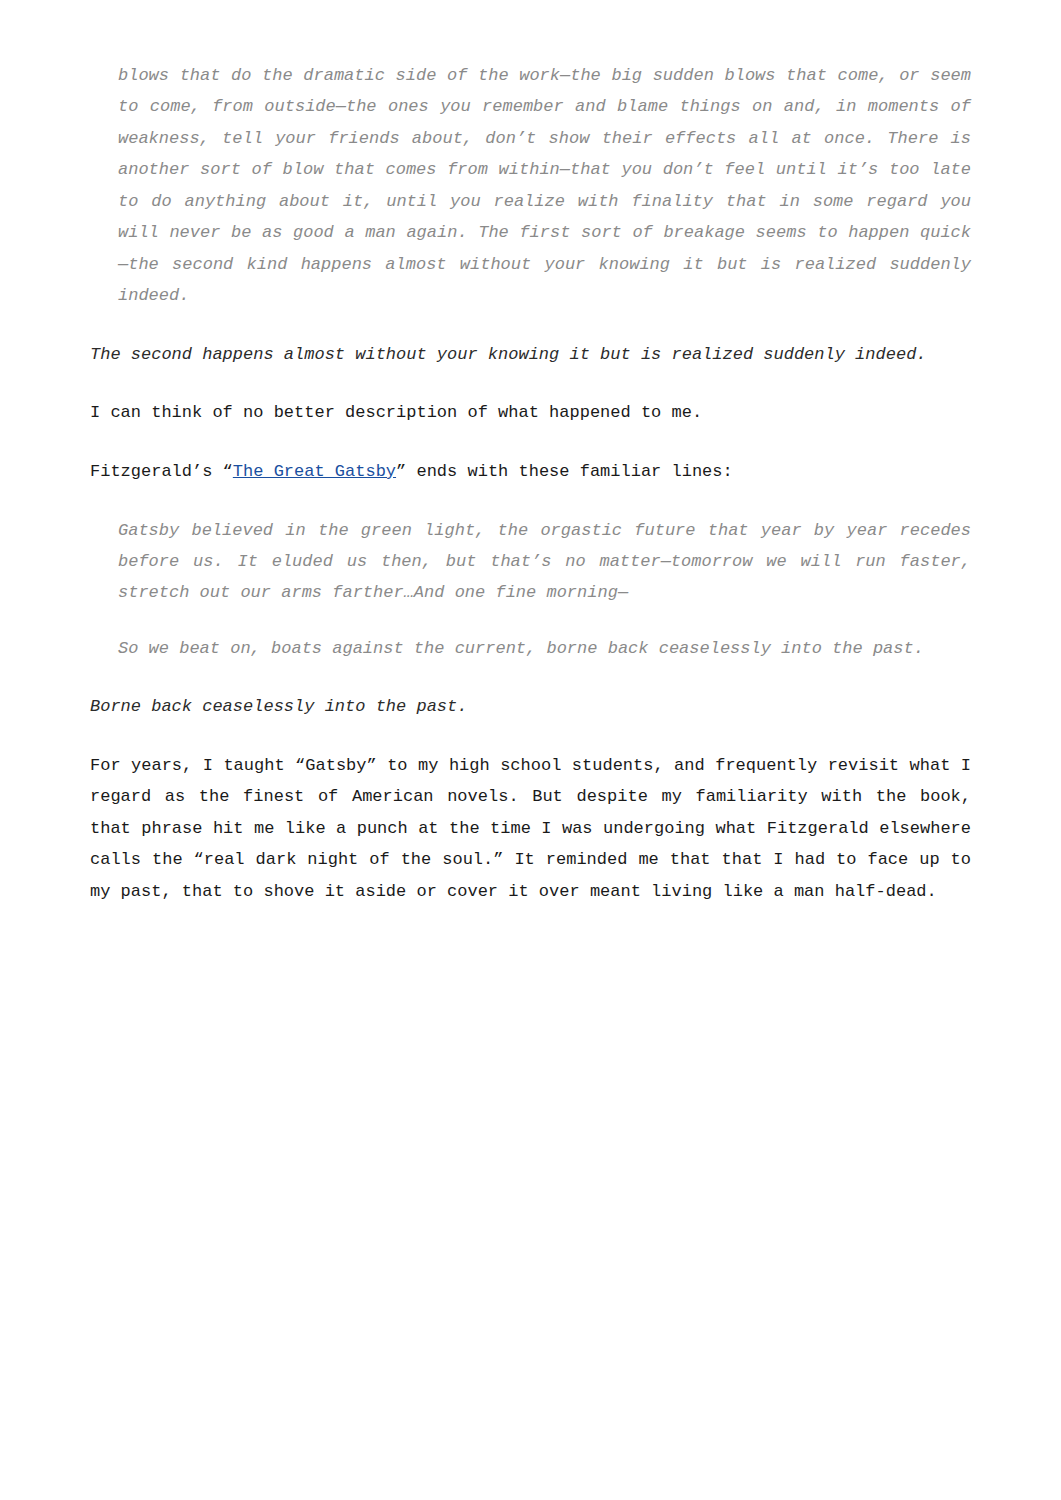blows that do the dramatic side of the work—the big sudden blows that come, or seem to come, from outside—the ones you remember and blame things on and, in moments of weakness, tell your friends about, don’t show their effects all at once. There is another sort of blow that comes from within—that you don’t feel until it’s too late to do anything about it, until you realize with finality that in some regard you will never be as good a man again. The first sort of breakage seems to happen quick—the second kind happens almost without your knowing it but is realized suddenly indeed.
The second happens almost without your knowing it but is realized suddenly indeed.
I can think of no better description of what happened to me.
Fitzgerald’s “The Great Gatsby” ends with these familiar lines:
Gatsby believed in the green light, the orgastic future that year by year recedes before us. It eluded us then, but that’s no matter—tomorrow we will run faster, stretch out our arms farther…And one fine morning—
So we beat on, boats against the current, borne back ceaselessly into the past.
Borne back ceaselessly into the past.
For years, I taught “Gatsby” to my high school students, and frequently revisit what I regard as the finest of American novels. But despite my familiarity with the book, that phrase hit me like a punch at the time I was undergoing what Fitzgerald elsewhere calls the “real dark night of the soul.” It reminded me that that I had to face up to my past, that to shove it aside or cover it over meant living like a man half-dead.